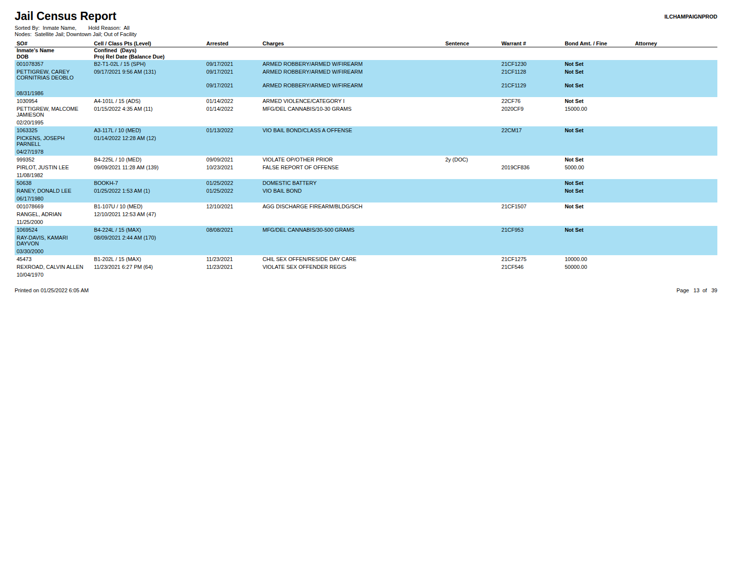Jail Census Report
ILCHAMPAIGNPROD
Sorted By: Inmate Name, Hold Reason: All
Nodes: Satellite Jail; Downtown Jail; Out of Facility
| SO# | Cell / Class Pts (Level) | Arrested | Charges | Sentence | Warrant # | Bond Amt. / Fine | Attorney |
| --- | --- | --- | --- | --- | --- | --- | --- |
| Inmate's Name | Confined (Days) | | | | | | |
| DOB | Proj Rel Date (Balance Due) | | | | | | |
| 001078357 | B2-T1-02L / 15 (SPH) | 09/17/2021 | ARMED ROBBERY/ARMED W/FIREARM | | 21CF1230 | Not Set | |
| PETTIGREW, CAREY CORNITRIAS DEOBLO | 09/17/2021 9:56 AM (131) | 09/17/2021 | ARMED ROBBERY/ARMED W/FIREARM | | 21CF1128 | Not Set | |
| | | 09/17/2021 | ARMED ROBBERY/ARMED W/FIREARM | | 21CF1129 | Not Set | |
| 08/31/1986 | | | | | | | |
| 1030954 | A4-101L / 15 (ADS) | 01/14/2022 | ARMED VIOLENCE/CATEGORY I | | 22CF76 | Not Set | |
| PETTIGREW, MALCOME JAMIESON | 01/15/2022 4:35 AM (11) | 01/14/2022 | MFG/DEL CANNABIS/10-30 GRAMS | | 2020CF9 | 15000.00 | |
| 02/20/1995 | | | | | | | |
| 1063325 | A3-117L / 10 (MED) | 01/13/2022 | VIO BAIL BOND/CLASS A OFFENSE | | 22CM17 | Not Set | |
| PICKENS, JOSEPH PARNELL | 01/14/2022 12:28 AM (12) | | | | | | |
| 04/27/1978 | | | | | | | |
| 999352 | B4-225L / 10 (MED) | 09/09/2021 | VIOLATE OP/OTHER PRIOR | 2y (DOC) | | Not Set | |
| PIRLOT, JUSTIN LEE | 09/09/2021 11:28 AM (139) | 10/23/2021 | FALSE REPORT OF OFFENSE | | 2019CF836 | 5000.00 | |
| 11/08/1982 | | | | | | | |
| 50638 | BOOKH-7 | 01/25/2022 | DOMESTIC BATTERY | | | Not Set | |
| RANEY, DONALD LEE | 01/25/2022 1:53 AM (1) | 01/25/2022 | VIO BAIL BOND | | | Not Set | |
| 06/17/1980 | | | | | | | |
| 001078669 | B1-107U / 10 (MED) | 12/10/2021 | AGG DISCHARGE FIREARM/BLDG/SCH | | 21CF1507 | Not Set | |
| RANGEL, ADRIAN | 12/10/2021 12:53 AM (47) | | | | | | |
| 11/25/2000 | | | | | | | |
| 1069524 | B4-224L / 15 (MAX) | 08/08/2021 | MFG/DEL CANNABIS/30-500 GRAMS | | 21CF953 | Not Set | |
| RAY-DAVIS, KAMARI DAYVON | 08/09/2021 2:44 AM (170) | | | | | | |
| 03/30/2000 | | | | | | | |
| 45473 | B1-202L / 15 (MAX) | 11/23/2021 | CHIL SEX OFFEN/RESIDE DAY CARE | | 21CF1275 | 10000.00 | |
| REXROAD, CALVIN ALLEN | 11/23/2021 6:27 PM (64) | 11/23/2021 | VIOLATE SEX OFFENDER REGIS | | 21CF546 | 50000.00 | |
| 10/04/1970 | | | | | | | |
Printed on 01/25/2022 6:05 AM Page 13 of 39